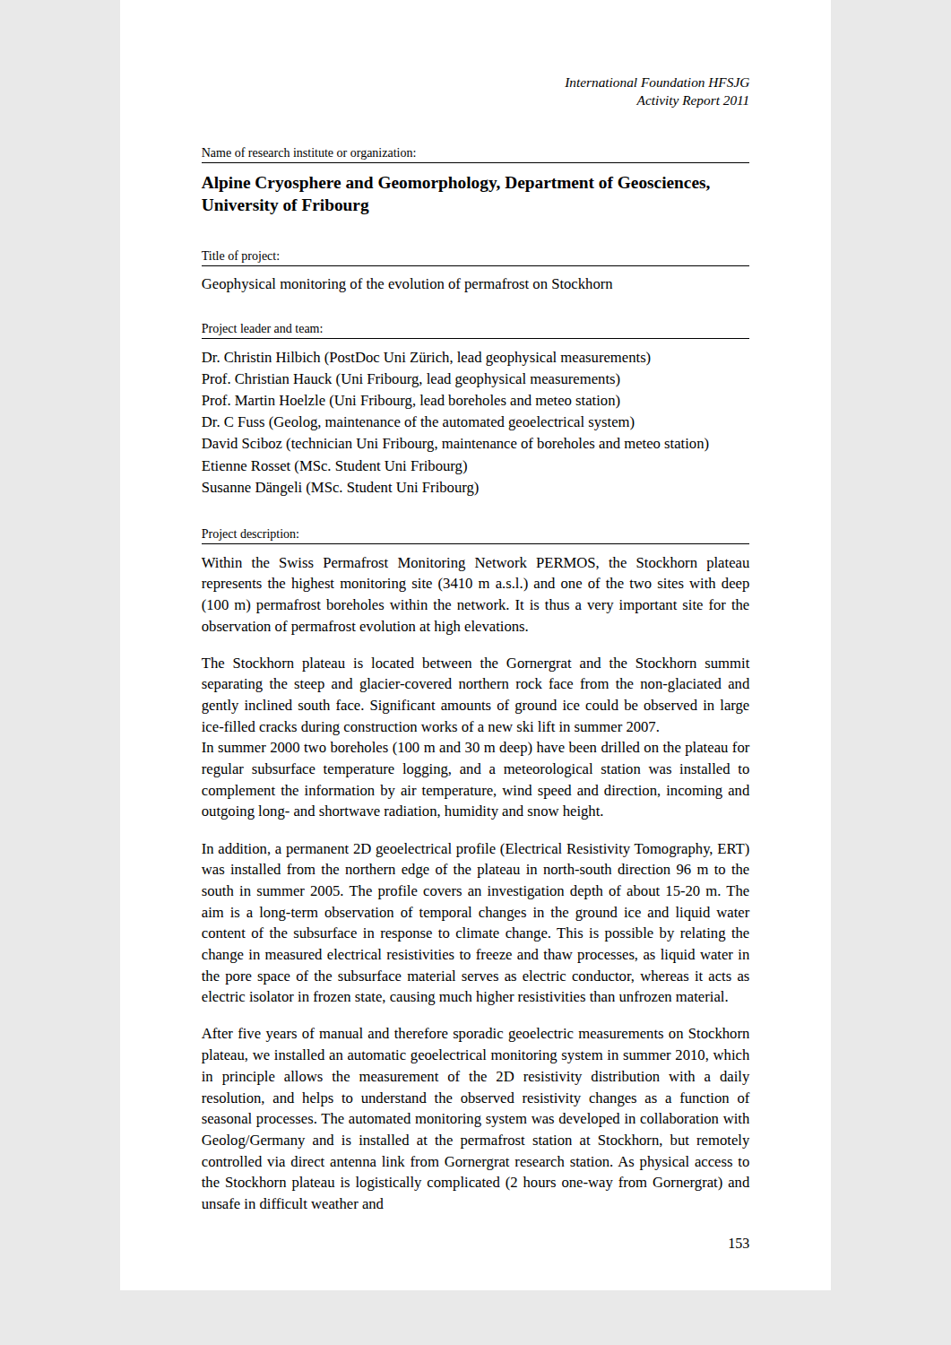International Foundation HFSJG
Activity Report 2011
Name of research institute or organization:
Alpine Cryosphere and Geomorphology, Department of Geosciences, University of Fribourg
Title of project:
Geophysical monitoring of the evolution of permafrost on Stockhorn
Project leader and team:
Dr. Christin Hilbich (PostDoc Uni Zürich, lead geophysical measurements)
Prof. Christian Hauck (Uni Fribourg, lead geophysical measurements)
Prof. Martin Hoelzle (Uni Fribourg, lead boreholes and meteo station)
Dr. C Fuss (Geolog, maintenance of the automated geoelectrical system)
David Sciboz (technician Uni Fribourg, maintenance of boreholes and meteo station)
Etienne Rosset (MSc. Student Uni Fribourg)
Susanne Dängeli (MSc. Student Uni Fribourg)
Project description:
Within the Swiss Permafrost Monitoring Network PERMOS, the Stockhorn plateau represents the highest monitoring site (3410 m a.s.l.) and one of the two sites with deep (100 m) permafrost boreholes within the network. It is thus a very important site for the observation of permafrost evolution at high elevations.
The Stockhorn plateau is located between the Gornergrat and the Stockhorn summit separating the steep and glacier-covered northern rock face from the non-glaciated and gently inclined south face. Significant amounts of ground ice could be observed in large ice-filled cracks during construction works of a new ski lift in summer 2007.
In summer 2000 two boreholes (100 m and 30 m deep) have been drilled on the plateau for regular subsurface temperature logging, and a meteorological station was installed to complement the information by air temperature, wind speed and direction, incoming and outgoing long- and shortwave radiation, humidity and snow height.
In addition, a permanent 2D geoelectrical profile (Electrical Resistivity Tomography, ERT) was installed from the northern edge of the plateau in north-south direction 96 m to the south in summer 2005. The profile covers an investigation depth of about 15-20 m. The aim is a long-term observation of temporal changes in the ground ice and liquid water content of the subsurface in response to climate change. This is possible by relating the change in measured electrical resistivities to freeze and thaw processes, as liquid water in the pore space of the subsurface material serves as electric conductor, whereas it acts as electric isolator in frozen state, causing much higher resistivities than unfrozen material.
After five years of manual and therefore sporadic geoelectric measurements on Stockhorn plateau, we installed an automatic geoelectrical monitoring system in summer 2010, which in principle allows the measurement of the 2D resistivity distribution with a daily resolution, and helps to understand the observed resistivity changes as a function of seasonal processes. The automated monitoring system was developed in collaboration with Geolog/Germany and is installed at the permafrost station at Stockhorn, but remotely controlled via direct antenna link from Gornergrat research station. As physical access to the Stockhorn plateau is logistically complicated (2 hours one-way from Gornergrat) and unsafe in difficult weather and
153